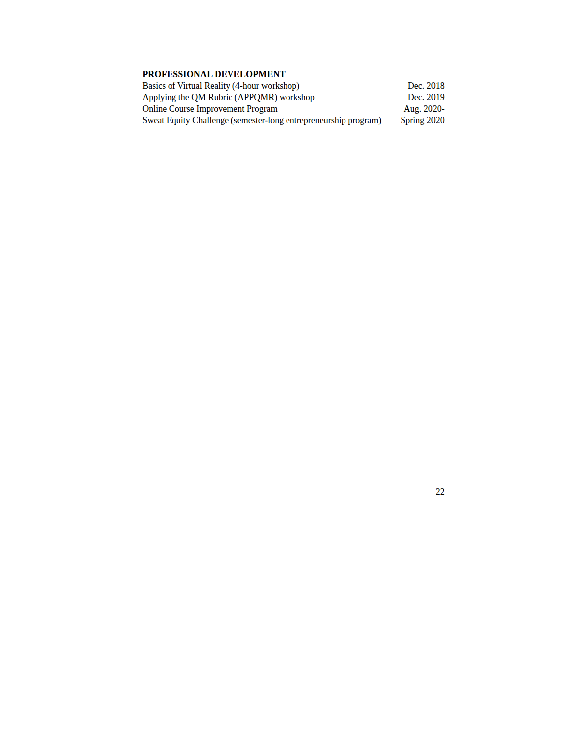PROFESSIONAL DEVELOPMENT
| Basics of Virtual Reality (4-hour workshop) | Dec. 2018 |
| Applying the QM Rubric (APPQMR) workshop | Dec. 2019 |
| Online Course Improvement Program | Aug. 2020- |
| Sweat Equity Challenge (semester-long entrepreneurship program) | Spring 2020 |
22